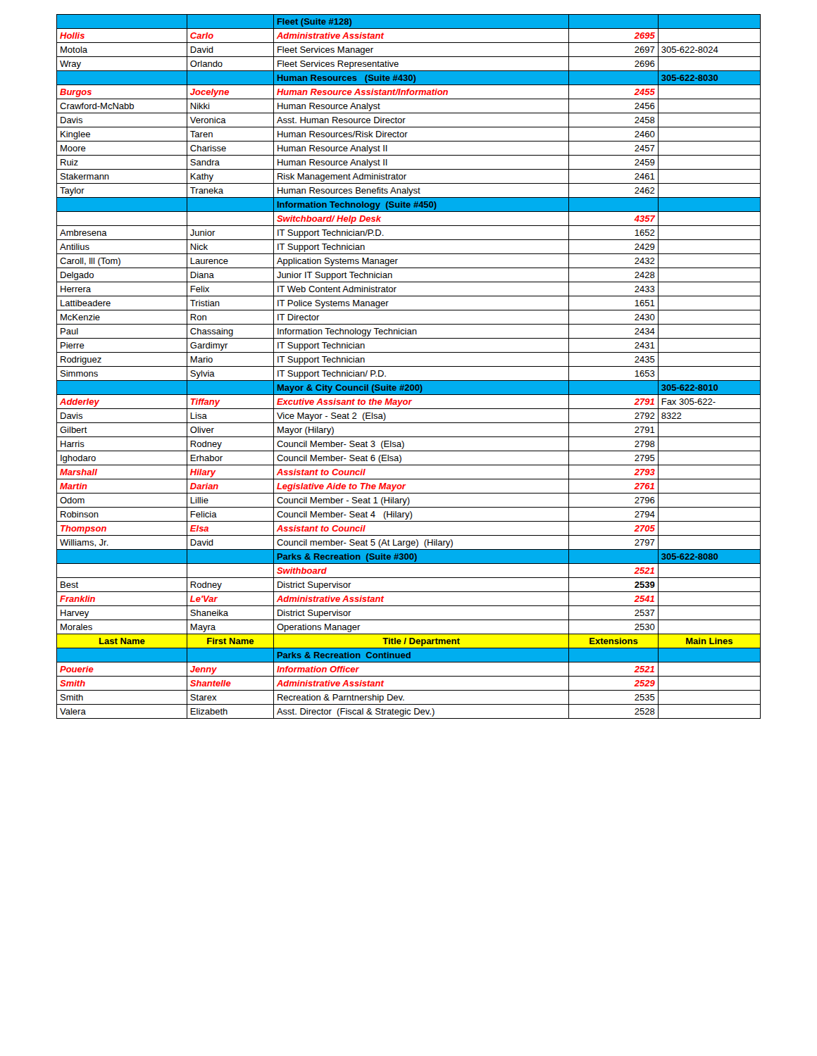| | | Fleet (Suite #128) | | |
| Hollis | Carlo | Administrative Assistant | 2695 | |
| Motola | David | Fleet Services Manager | 2697 | 305-622-8024 |
| Wray | Orlando | Fleet Services Representative | 2696 | |
| | | Human Resources (Suite #430) | | 305-622-8030 |
| Burgos | Jocelyne | Human Resource Assistant/Information | 2455 | |
| Crawford-McNabb | Nikki | Human Resource Analyst | 2456 | |
| Davis | Veronica | Asst. Human Resource Director | 2458 | |
| Kinglee | Taren | Human Resources/Risk Director | 2460 | |
| Moore | Charisse | Human Resource Analyst II | 2457 | |
| Ruiz | Sandra | Human Resource Analyst II | 2459 | |
| Stakermann | Kathy | Risk Management Administrator | 2461 | |
| Taylor | Traneka | Human Resources Benefits Analyst | 2462 | |
| | | Information Technology (Suite #450) | | |
| | | Switchboard/ Help Desk | 4357 | |
| Ambresena | Junior | IT Support Technician/P.D. | 1652 | |
| Antilius | Nick | IT Support Technician | 2429 | |
| Caroll, lll (Tom) | Laurence | Application Systems Manager | 2432 | |
| Delgado | Diana | Junior IT Support Technician | 2428 | |
| Herrera | Felix | IT Web Content Administrator | 2433 | |
| Lattibeadere | Tristian | IT Police Systems Manager | 1651 | |
| McKenzie | Ron | IT Director | 2430 | |
| Paul | Chassaing | Information Technology Technician | 2434 | |
| Pierre | Gardimyr | IT Support Technician | 2431 | |
| Rodriguez | Mario | IT Support Technician | 2435 | |
| Simmons | Sylvia | IT Support Technician/ P.D. | 1653 | |
| | | Mayor & City Council (Suite #200) | | 305-622-8010 |
| Adderley | Tiffany | Excutive Assisant to the Mayor | 2791 | Fax 305-622- |
| Davis | Lisa | Vice Mayor - Seat 2 (Elsa) | 2792 | 8322 |
| Gilbert | Oliver | Mayor (Hilary) | 2791 | |
| Harris | Rodney | Council Member- Seat 3 (Elsa) | 2798 | |
| Ighodaro | Erhabor | Council Member- Seat 6 (Elsa) | 2795 | |
| Marshall | Hilary | Assistant to Council | 2793 | |
| Martin | Darian | Legislative Aide to The Mayor | 2761 | |
| Odom | Lillie | Council Member - Seat 1 (Hilary) | 2796 | |
| Robinson | Felicia | Council Member- Seat 4 (Hilary) | 2794 | |
| Thompson | Elsa | Assistant to Council | 2705 | |
| Williams, Jr. | David | Council member- Seat 5 (At Large) (Hilary) | 2797 | |
| | | Parks & Recreation (Suite #300) | | 305-622-8080 |
| | | Swithboard | 2521 | |
| Best | Rodney | District Supervisor | 2539 | |
| Franklin | Le'Var | Administrative Assistant | 2541 | |
| Harvey | Shaneika | District Supervisor | 2537 | |
| Morales | Mayra | Operations Manager | 2530 | |
| Last Name | First Name | Title / Department | Extensions | Main Lines |
| | | Parks & Recreation Continued | | |
| Pouerie | Jenny | Information Officer | 2521 | |
| Smith | Shantelle | Administrative Assistant | 2529 | |
| Smith | Starex | Recreation & Parntnership Dev. | 2535 | |
| Valera | Elizabeth | Asst. Director (Fiscal & Strategic Dev.) | 2528 | |